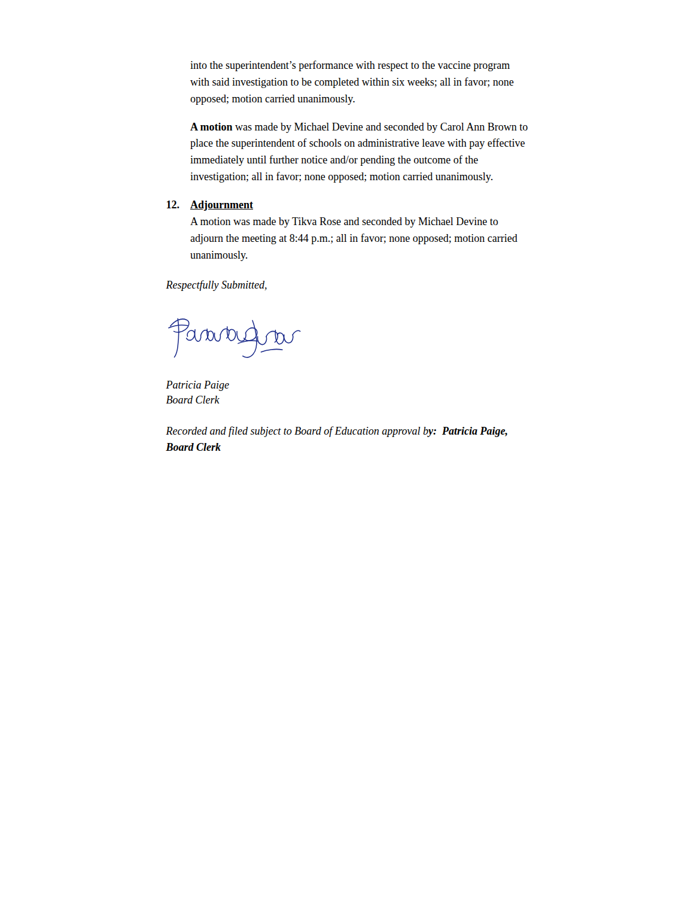into the superintendent’s performance with respect to the vaccine program with said investigation to be completed within six weeks; all in favor; none opposed; motion carried unanimously.
A motion was made by Michael Devine and seconded by Carol Ann Brown to place the superintendent of schools on administrative leave with pay effective immediately until further notice and/or pending the outcome of the investigation; all in favor; none opposed; motion carried unanimously.
12.
Adjournment
A motion was made by Tikva Rose and seconded by Michael Devine to adjourn the meeting at 8:44 p.m.; all in favor; none opposed; motion carried unanimously.
Respectfully Submitted,
Patricia Paige
Board Clerk
Recorded and filed subject to Board of Education approval by: Patricia Paige, Board Clerk